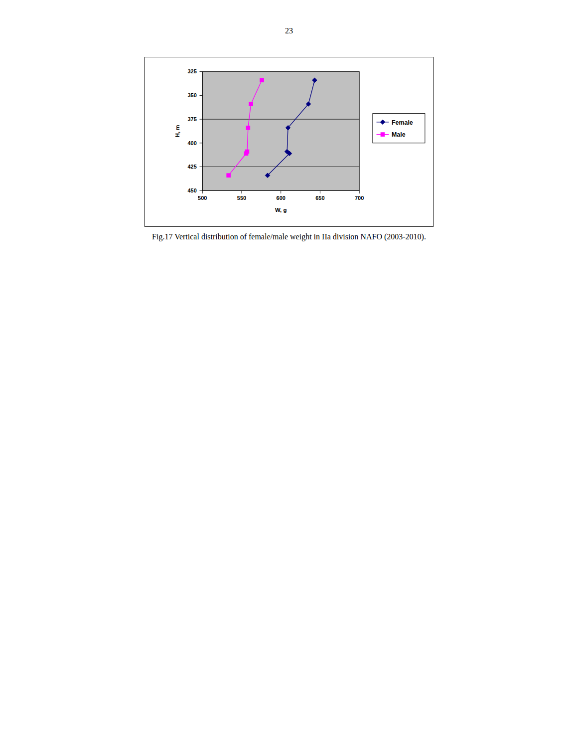23
325 350 375 400 425 450 500 550 600 650 700 H, m W, g Female Male
Fig.17 Vertical distribution of female/male weight in IIa division NAFO (2003-2010).